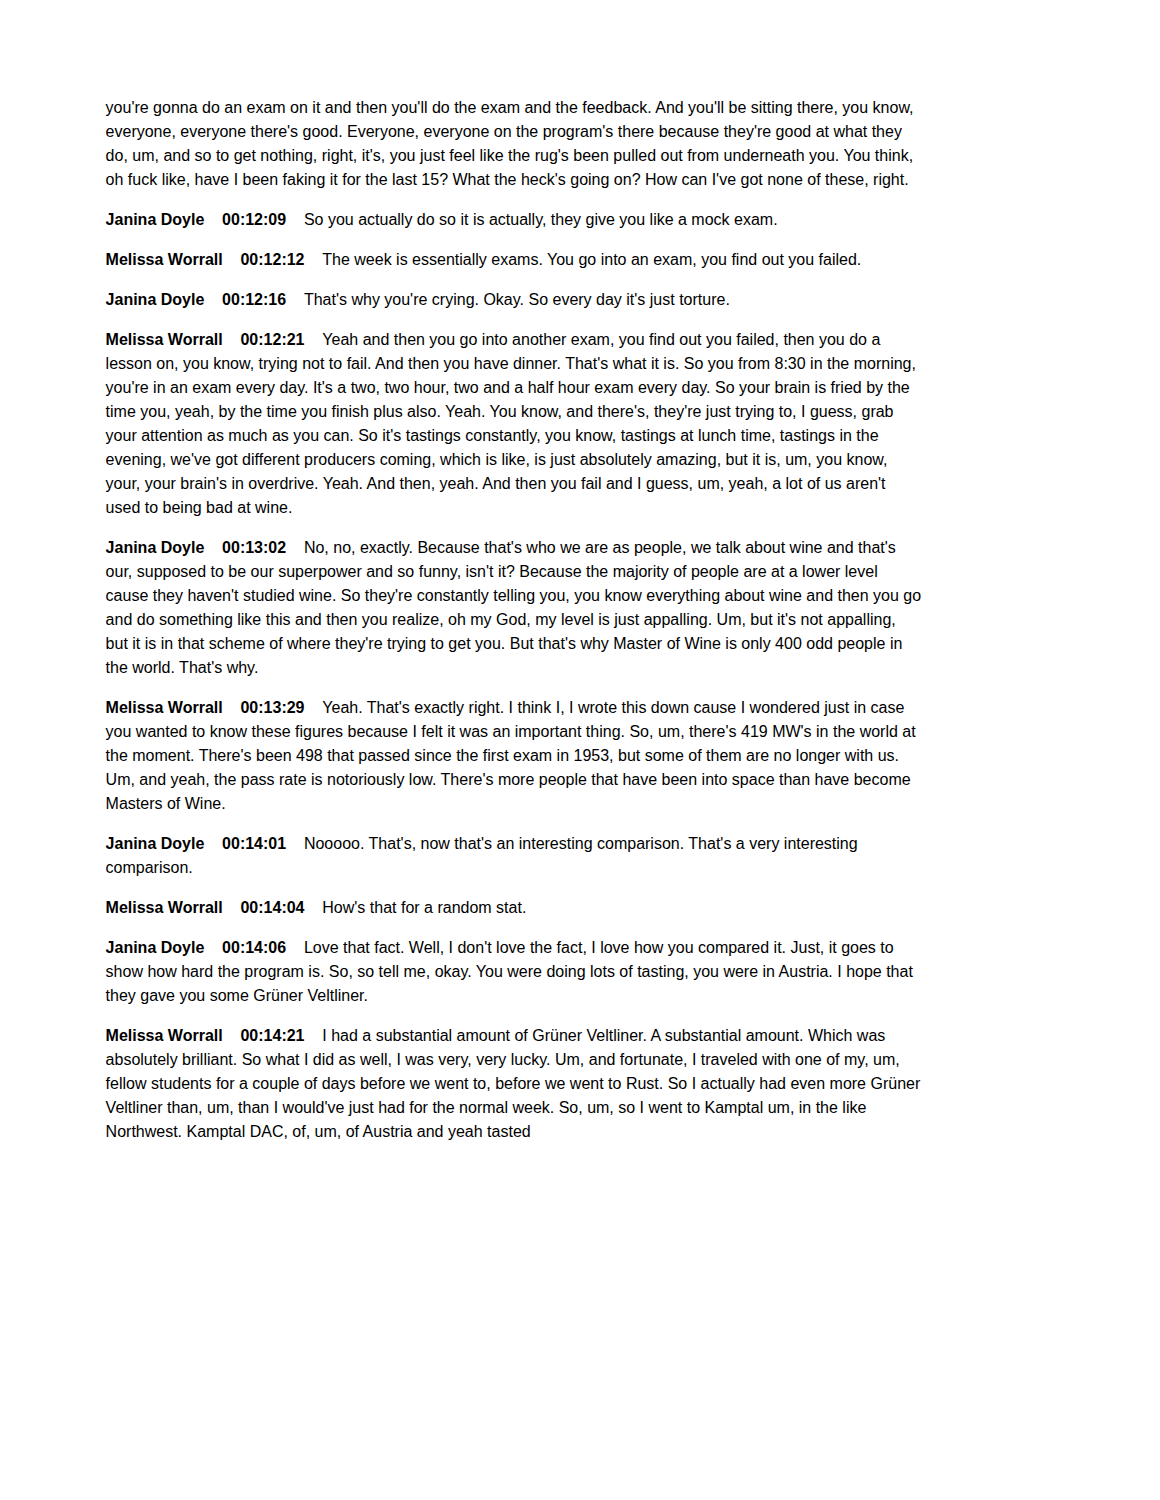you're gonna do an exam on it and then you'll do the exam and the feedback. And you'll be sitting there, you know, everyone, everyone there's good. Everyone, everyone on the program's there because they're good at what they do, um, and so to get nothing, right, it's, you just feel like the rug's been pulled out from underneath you. You think, oh fuck like, have I been faking it for the last 15? What the heck's going on? How can I've got none of these, right.
Janina Doyle 00:12:09 So you actually do so it is actually, they give you like a mock exam.
Melissa Worrall 00:12:12 The week is essentially exams. You go into an exam, you find out you failed.
Janina Doyle 00:12:16 That's why you're crying. Okay. So every day it's just torture.
Melissa Worrall 00:12:21 Yeah and then you go into another exam, you find out you failed, then you do a lesson on, you know, trying not to fail. And then you have dinner. That's what it is. So you from 8:30 in the morning, you're in an exam every day. It's a two, two hour, two and a half hour exam every day. So your brain is fried by the time you, yeah, by the time you finish plus also. Yeah. You know, and there's, they're just trying to, I guess, grab your attention as much as you can. So it's tastings constantly, you know, tastings at lunch time, tastings in the evening, we've got different producers coming, which is like, is just absolutely amazing, but it is, um, you know, your, your brain's in overdrive. Yeah. And then, yeah. And then you fail and I guess, um, yeah, a lot of us aren't used to being bad at wine.
Janina Doyle 00:13:02 No, no, exactly. Because that's who we are as people, we talk about wine and that's our, supposed to be our superpower and so funny, isn't it? Because the majority of people are at a lower level cause they haven't studied wine. So they're constantly telling you, you know everything about wine and then you go and do something like this and then you realize, oh my God, my level is just appalling. Um, but it's not appalling, but it is in that scheme of where they're trying to get you. But that's why Master of Wine is only 400 odd people in the world. That's why.
Melissa Worrall 00:13:29 Yeah. That's exactly right. I think I, I wrote this down cause I wondered just in case you wanted to know these figures because I felt it was an important thing. So, um, there's 419 MW's in the world at the moment. There's been 498 that passed since the first exam in 1953, but some of them are no longer with us. Um, and yeah, the pass rate is notoriously low. There's more people that have been into space than have become Masters of Wine.
Janina Doyle 00:14:01 Nooooo. That's, now that's an interesting comparison. That's a very interesting comparison.
Melissa Worrall 00:14:04 How's that for a random stat.
Janina Doyle 00:14:06 Love that fact. Well, I don't love the fact, I love how you compared it. Just, it goes to show how hard the program is. So, so tell me, okay. You were doing lots of tasting, you were in Austria. I hope that they gave you some Grüner Veltliner.
Melissa Worrall 00:14:21 I had a substantial amount of Grüner Veltliner. A substantial amount. Which was absolutely brilliant. So what I did as well, I was very, very lucky. Um, and fortunate, I traveled with one of my, um, fellow students for a couple of days before we went to, before we went to Rust. So I actually had even more Grüner Veltliner than, um, than I would've just had for the normal week. So, um, so I went to Kamptal um, in the like Northwest. Kamptal DAC, of, um, of Austria and yeah tasted